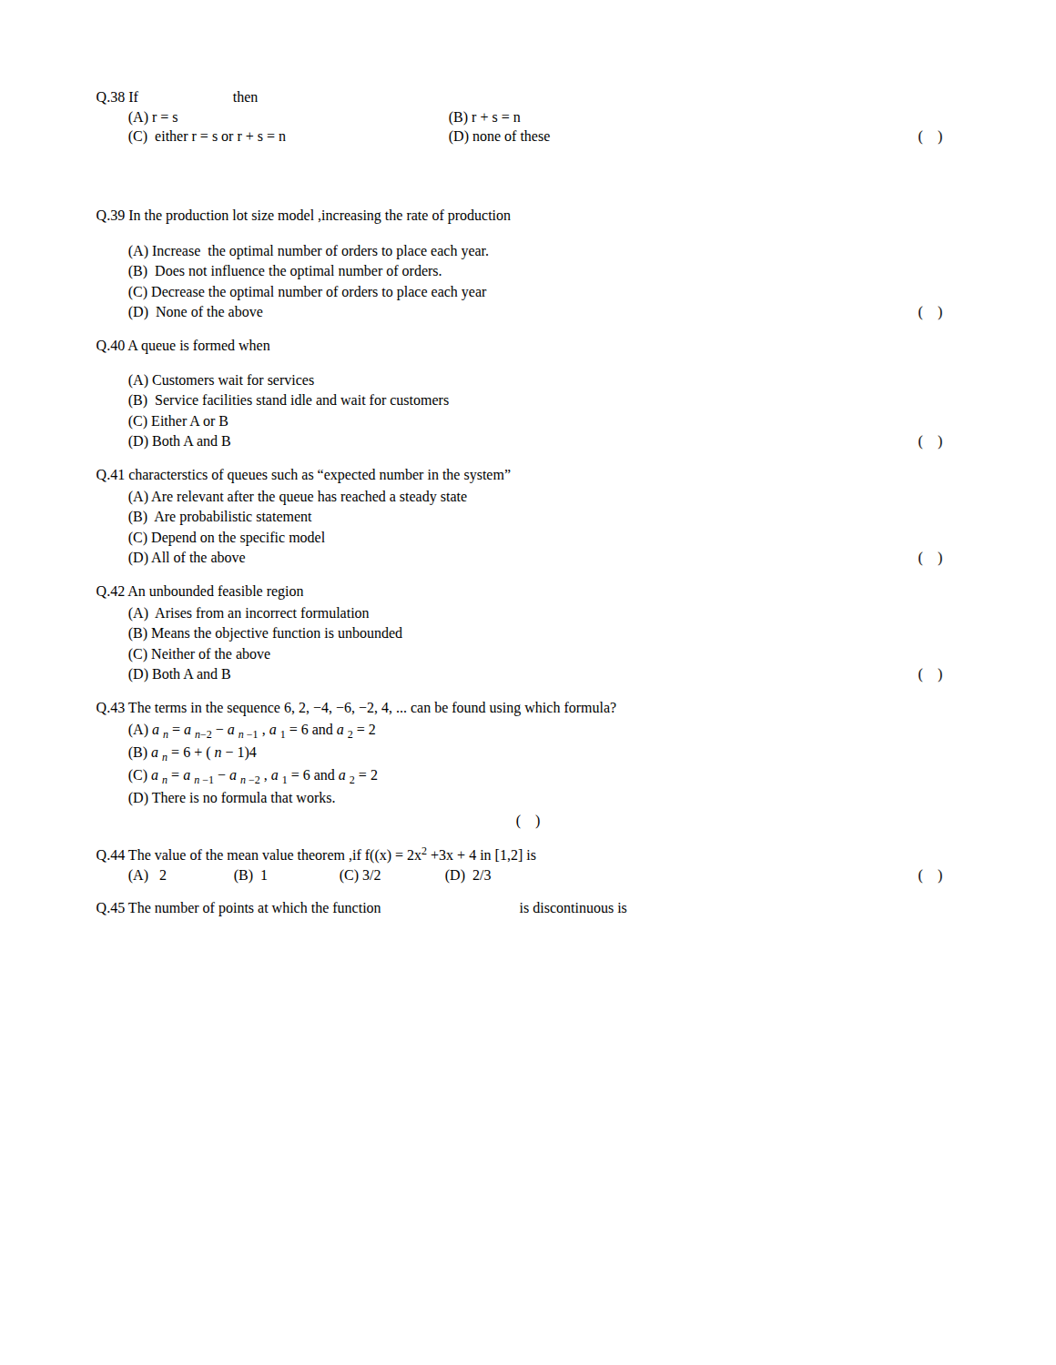Q.38 If then
(A) r = s (B) r + s = n
(C) either r = s or r + s = n (D) none of these ( )
Q.39 In the production lot size model ,increasing the rate of production
(A) Increase the optimal number of orders to place each year.
(B) Does not influence the optimal number of orders.
(C) Decrease the optimal number of orders to place each year
(D) None of the above ( )
Q.40 A queue is formed when
(A) Customers wait for services
(B) Service facilities stand idle and wait for customers
(C) Either A or B
(D) Both A and B ( )
Q.41 characterstics of queues such as “expected number in the system”
(A) Are relevant after the queue has reached a steady state
(B) Are probabilistic statement
(C) Depend on the specific model
(D) All of the above ( )
Q.42 An unbounded feasible region
(A) Arises from an incorrect formulation
(B) Means the objective function is unbounded
(C) Neither of the above
(D) Both A and B ( )
Q.43 The terms in the sequence 6, 2, −4, −6, −2, 4, ... can be found using which formula?
(A) a n = a n−2 − a n −1 , a 1 = 6 and a 2 = 2
(B) a n = 6 + ( n − 1)4
(C) a n = a n −1 − a n −2 , a 1 = 6 and a 2 = 2
(D) There is no formula that works.
( )
Q.44 The value of the mean value theorem ,if f((x) = 2x2 +3x + 4 in [1,2] is
(A) 2 (B) 1 (C) 3/2 (D) 2/3 ( )
Q.45 The number of points at which the function is discontinuous is